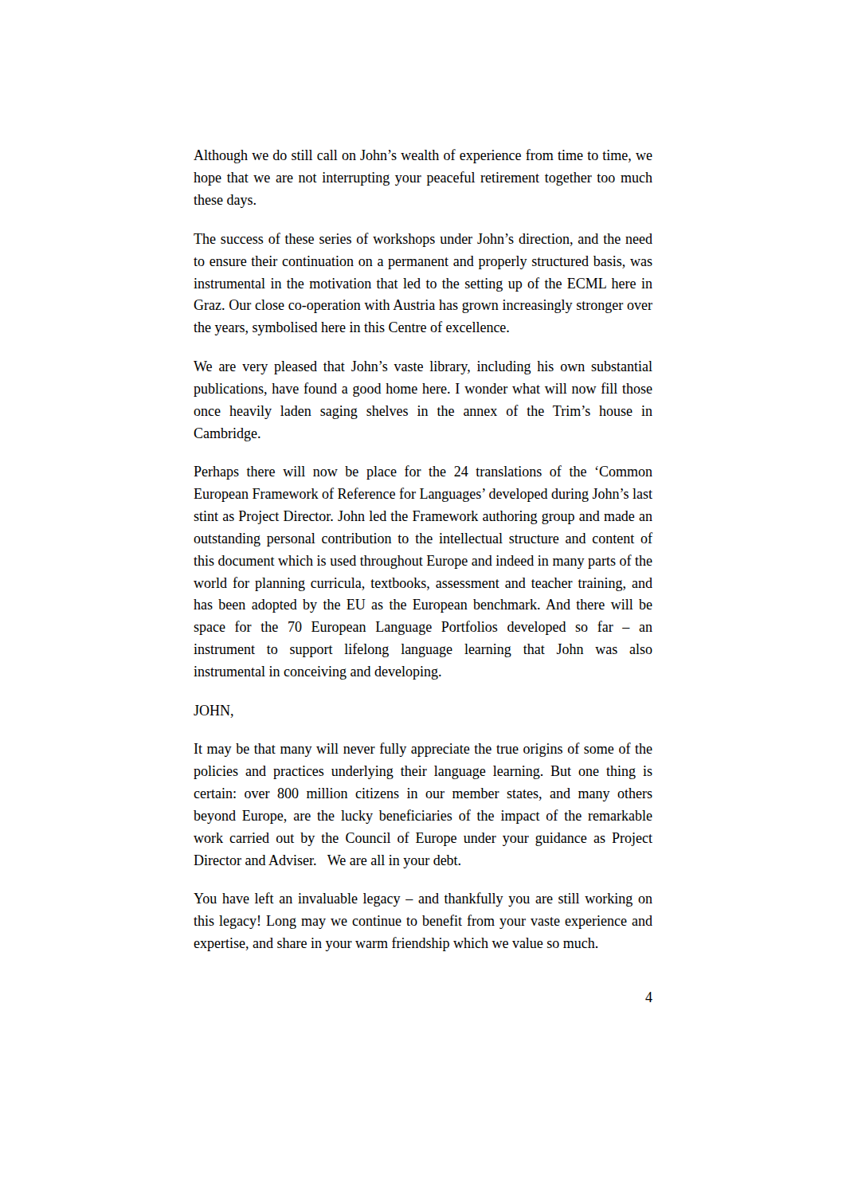Although we do still call on John’s wealth of experience from time to time, we hope that we are not interrupting your peaceful retirement together too much these days.
The success of these series of workshops under John’s direction, and the need to ensure their continuation on a permanent and properly structured basis, was instrumental in the motivation that led to the setting up of the ECML here in Graz. Our close co-operation with Austria has grown increasingly stronger over the years, symbolised here in this Centre of excellence.
We are very pleased that John’s vaste library, including his own substantial publications, have found a good home here. I wonder what will now fill those once heavily laden saging shelves in the annex of the Trim’s house in Cambridge.
Perhaps there will now be place for the 24 translations of the ‘Common European Framework of Reference for Languages’ developed during John’s last stint as Project Director. John led the Framework authoring group and made an outstanding personal contribution to the intellectual structure and content of this document which is used throughout Europe and indeed in many parts of the world for planning curricula, textbooks, assessment and teacher training, and has been adopted by the EU as the European benchmark. And there will be space for the 70 European Language Portfolios developed so far – an instrument to support lifelong language learning that John was also instrumental in conceiving and developing.
JOHN,
It may be that many will never fully appreciate the true origins of some of the policies and practices underlying their language learning. But one thing is certain: over 800 million citizens in our member states, and many others beyond Europe, are the lucky beneficiaries of the impact of the remarkable work carried out by the Council of Europe under your guidance as Project Director and Adviser. We are all in your debt.
You have left an invaluable legacy – and thankfully you are still working on this legacy! Long may we continue to benefit from your vaste experience and expertise, and share in your warm friendship which we value so much.
4